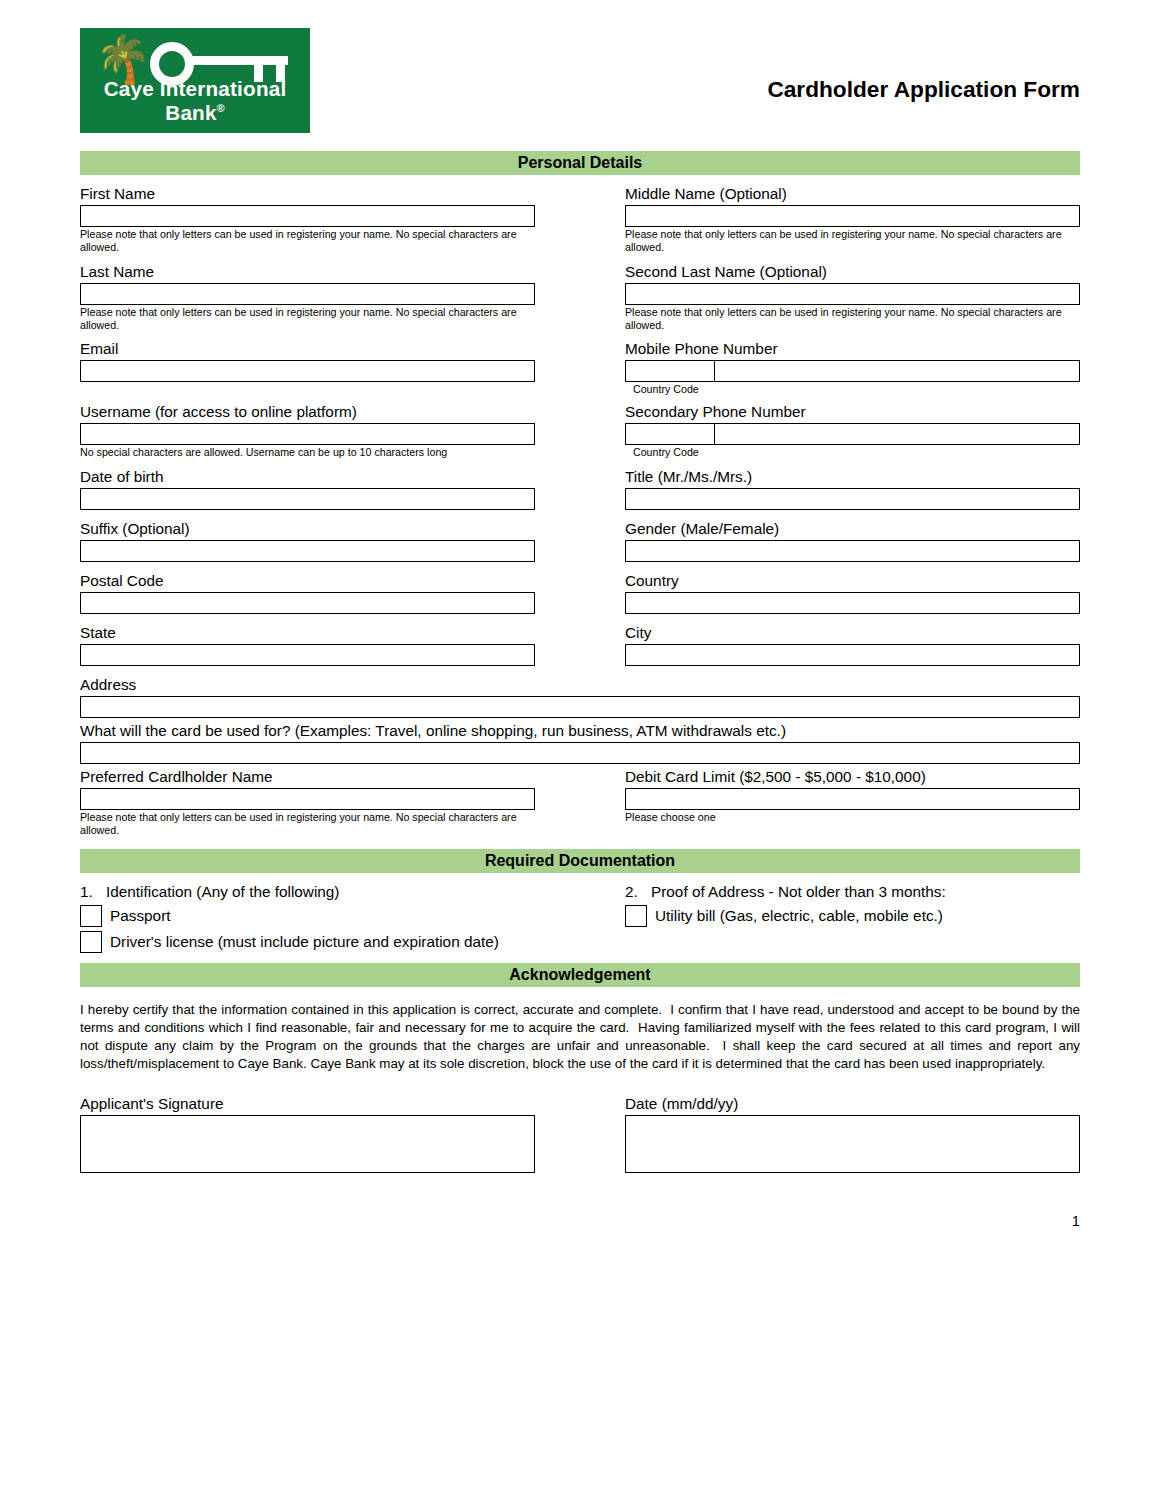🌴
Caye International Bank®
Cardholder Application Form
Personal Details
First Name
Please note that only letters can be used in registering your name. No special characters are allowed.
Middle Name (Optional)
Please note that only letters can be used in registering your name. No special characters are allowed.
Last Name
Please note that only letters can be used in registering your name. No special characters are allowed.
Second Last Name (Optional)
Please note that only letters can be used in registering your name. No special characters are allowed.
Email
Mobile Phone Number
Country Code
Username (for access to online platform)
No special characters are allowed. Username can be up to 10 characters long
Secondary Phone Number
Country Code
Date of birth
Title (Mr./Ms./Mrs.)
Suffix (Optional)
Gender (Male/Female)
Postal Code
Country
State
City
Address
What will the card be used for? (Examples: Travel, online shopping, run business, ATM withdrawals etc.)
Preferred Cardlholder Name
Please note that only letters can be used in registering your name. No special characters are allowed.
Debit Card Limit ($2,500 - $5,000 - $10,000)
Please choose one
Required Documentation
1. Identification (Any of the following)
Passport
Driver's license (must include picture and expiration date)
2. Proof of Address - Not older than 3 months:
Utility bill (Gas, electric, cable, mobile etc.)
Acknowledgement
I hereby certify that the information contained in this application is correct, accurate and complete. I confirm that I have read, understood and accept to be bound by the terms and conditions which I find reasonable, fair and necessary for me to acquire the card. Having familiarized myself with the fees related to this card program, I will not dispute any claim by the Program on the grounds that the charges are unfair and unreasonable. I shall keep the card secured at all times and report any loss/theft/misplacement to Caye Bank. Caye Bank may at its sole discretion, block the use of the card if it is determined that the card has been used inappropriately.
Applicant's Signature
Date (mm/dd/yy)
1